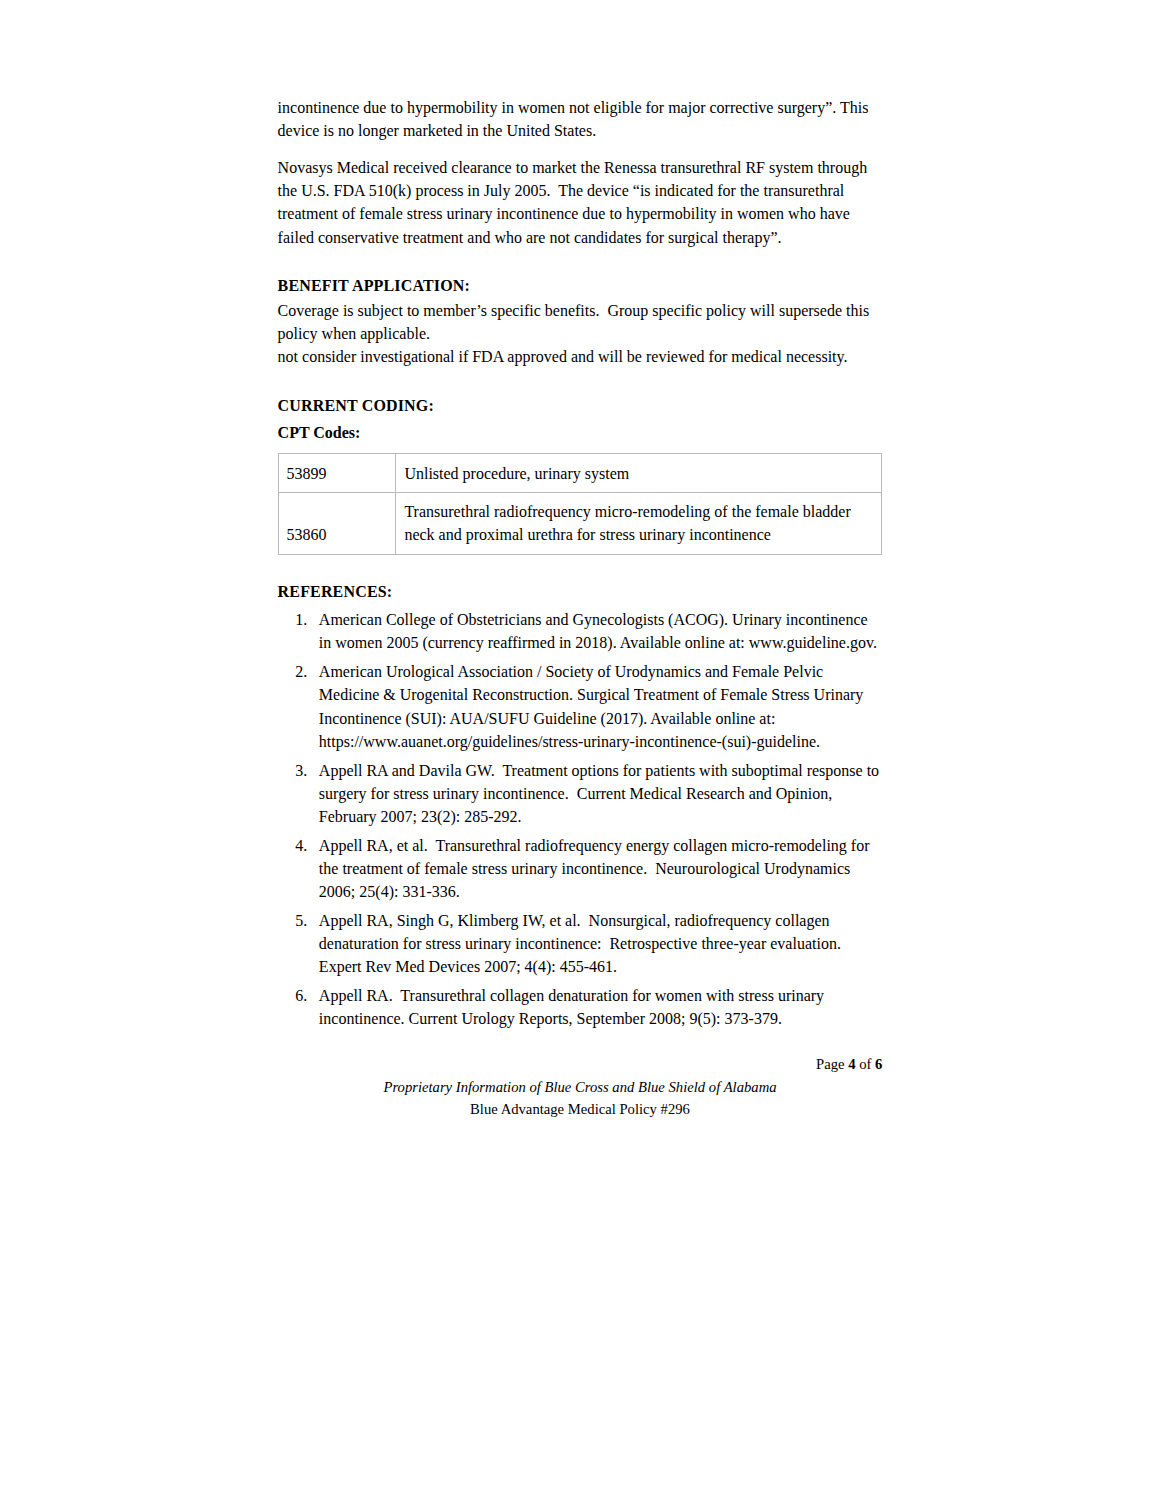incontinence due to hypermobility in women not eligible for major corrective surgery”. This device is no longer marketed in the United States.
Novasys Medical received clearance to market the Renessa transurethral RF system through the U.S. FDA 510(k) process in July 2005. The device “is indicated for the transurethral treatment of female stress urinary incontinence due to hypermobility in women who have failed conservative treatment and who are not candidates for surgical therapy”.
BENEFIT APPLICATION:
Coverage is subject to member’s specific benefits. Group specific policy will supersede this policy when applicable.
not consider investigational if FDA approved and will be reviewed for medical necessity.
CURRENT CODING:
CPT Codes:
| 53899 | Unlisted procedure, urinary system |
| 53860 | Transurethral radiofrequency micro-remodeling of the female bladder neck and proximal urethra for stress urinary incontinence |
REFERENCES:
American College of Obstetricians and Gynecologists (ACOG). Urinary incontinence in women 2005 (currency reaffirmed in 2018). Available online at: www.guideline.gov.
American Urological Association / Society of Urodynamics and Female Pelvic Medicine & Urogenital Reconstruction. Surgical Treatment of Female Stress Urinary Incontinence (SUI): AUA/SUFU Guideline (2017). Available online at: https://www.auanet.org/guidelines/stress-urinary-incontinence-(sui)-guideline.
Appell RA and Davila GW. Treatment options for patients with suboptimal response to surgery for stress urinary incontinence. Current Medical Research and Opinion, February 2007; 23(2): 285-292.
Appell RA, et al. Transurethral radiofrequency energy collagen micro-remodeling for the treatment of female stress urinary incontinence. Neurourological Urodynamics 2006; 25(4): 331-336.
Appell RA, Singh G, Klimberg IW, et al. Nonsurgical, radiofrequency collagen denaturation for stress urinary incontinence: Retrospective three-year evaluation. Expert Rev Med Devices 2007; 4(4): 455-461.
Appell RA. Transurethral collagen denaturation for women with stress urinary incontinence. Current Urology Reports, September 2008; 9(5): 373-379.
Page 4 of 6
Proprietary Information of Blue Cross and Blue Shield of Alabama
Blue Advantage Medical Policy #296